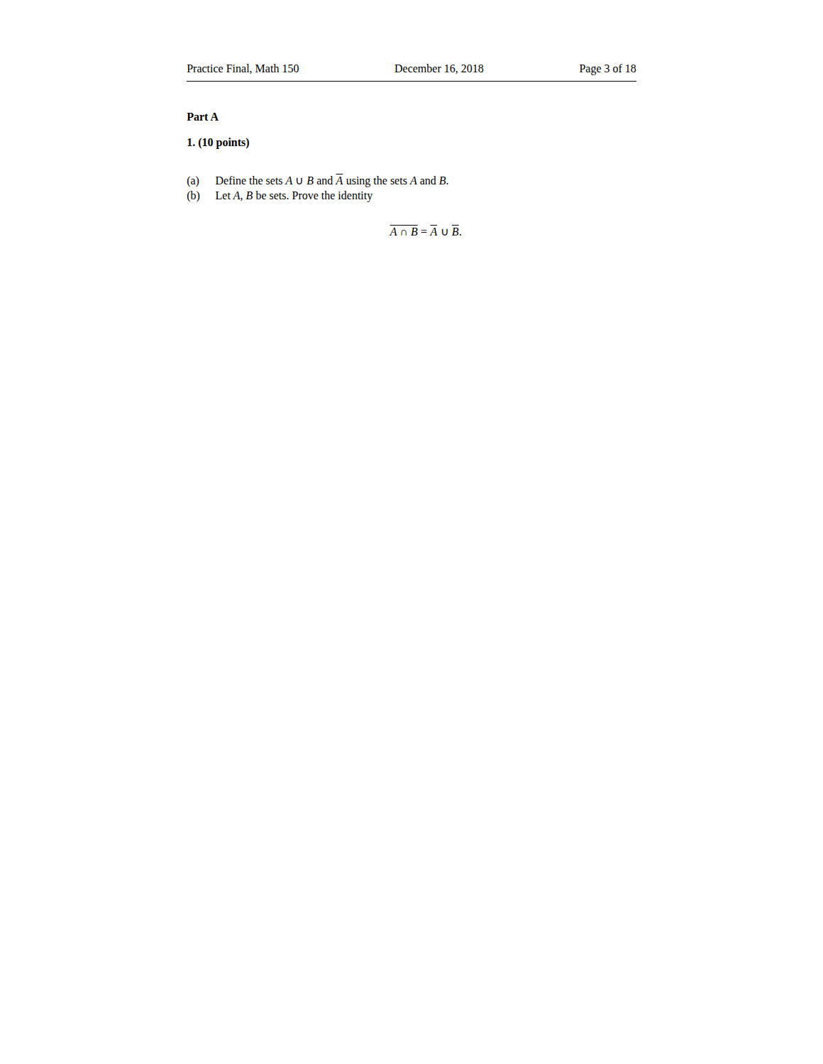Practice Final, Math 150 December 16, 2018 Page 3 of 18
Part A
1. (10 points)
(a) Define the sets A ∪ B and A using the sets A and B.
(b) Let A, B be sets. Prove the identity
A ∩ B = A ∪ B.